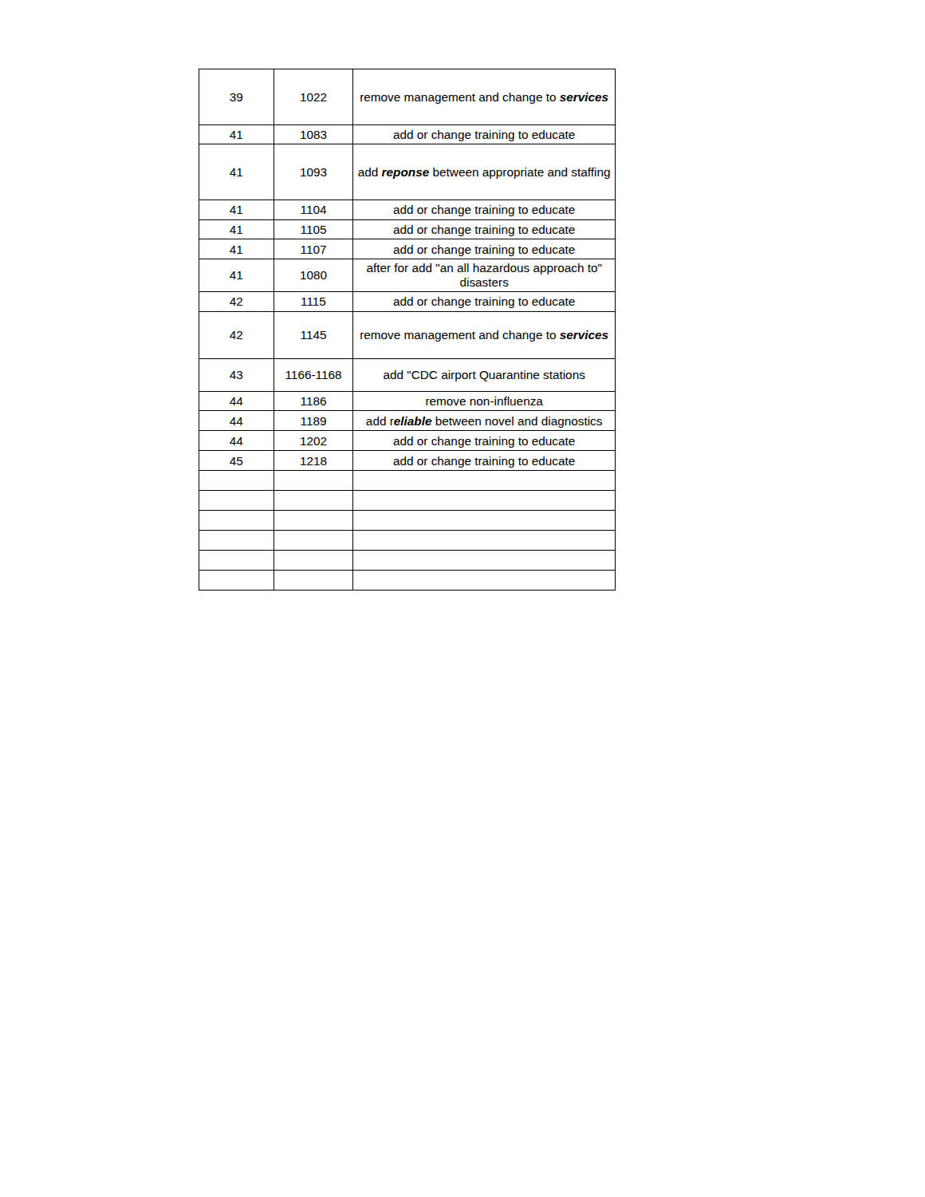| 39 | 1022 | remove management and change to services |
| 41 | 1083 | add or change training to educate |
| 41 | 1093 | add reponse between appropriate and staffing |
| 41 | 1104 | add or change training to educate |
| 41 | 1105 | add or change training to educate |
| 41 | 1107 | add or change training to educate |
| 41 | 1080 | after for add "an all hazardous approach to" disasters |
| 42 | 1115 | add or change training to educate |
| 42 | 1145 | remove management and change to services |
| 43 | 1166-1168 | add "CDC airport Quarantine stations |
| 44 | 1186 | remove non-influenza |
| 44 | 1189 | add r eliable between novel and diagnostics |
| 44 | 1202 | add or change training to educate |
| 45 | 1218 | add or change training to educate |